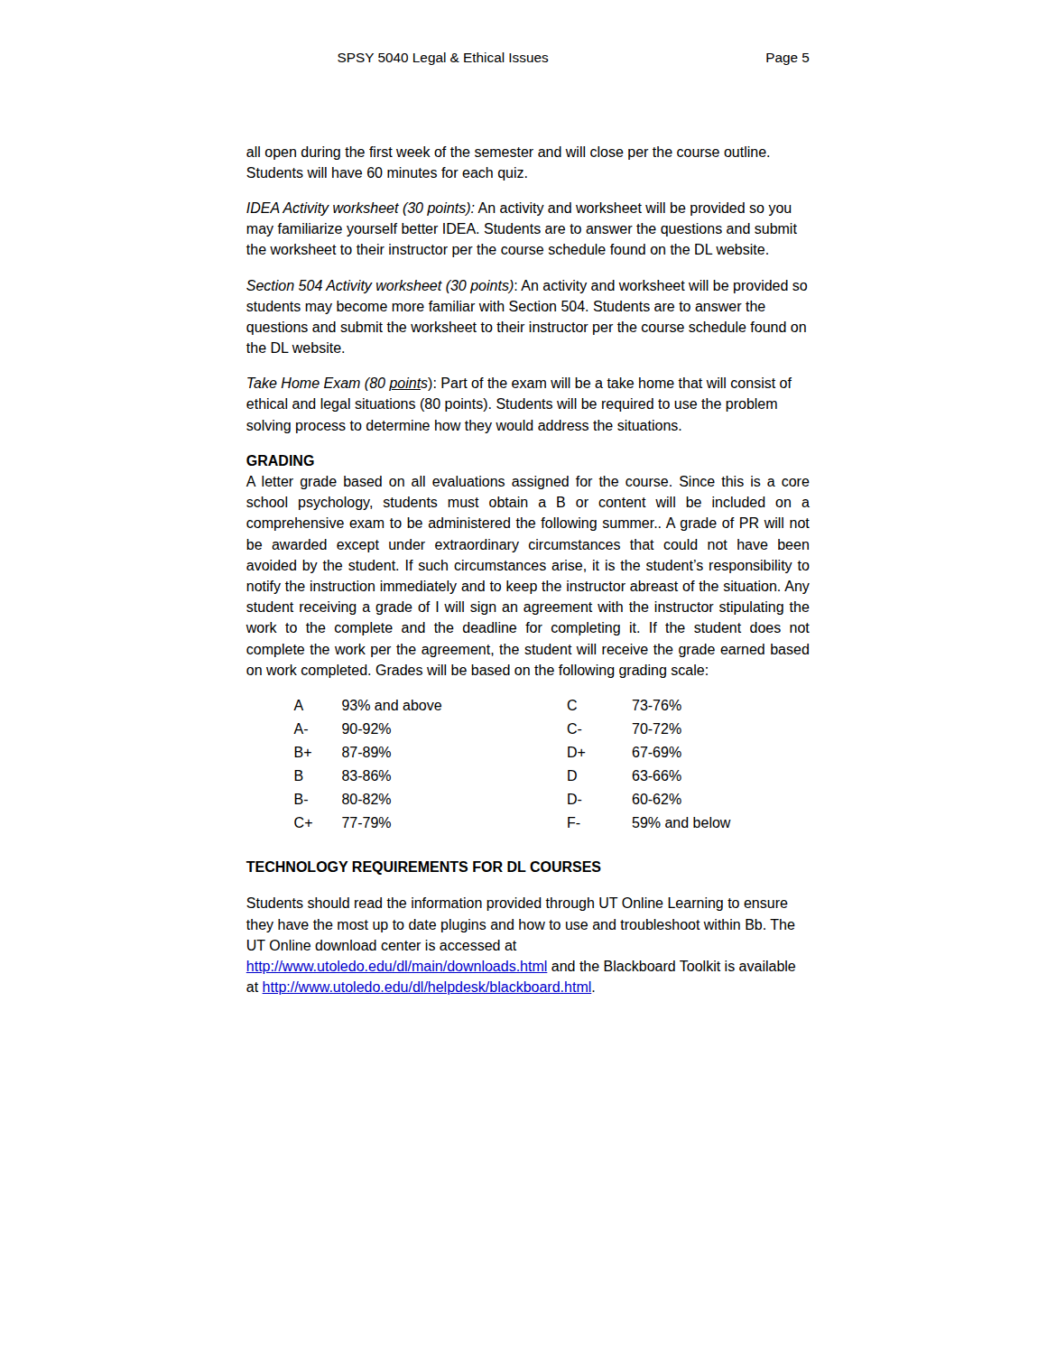SPSY 5040 Legal & Ethical Issues Page 5
all open during the first week of the semester and will close per the course outline. Students will have 60 minutes for each quiz.
IDEA Activity worksheet (30 points): An activity and worksheet will be provided so you may familiarize yourself better IDEA. Students are to answer the questions and submit the worksheet to their instructor per the course schedule found on the DL website.
Section 504 Activity worksheet (30 points): An activity and worksheet will be provided so students may become more familiar with Section 504. Students are to answer the questions and submit the worksheet to their instructor per the course schedule found on the DL website.
Take Home Exam (80 points): Part of the exam will be a take home that will consist of ethical and legal situations (80 points). Students will be required to use the problem solving process to determine how they would address the situations.
Grading
A letter grade based on all evaluations assigned for the course. Since this is a core school psychology, students must obtain a B or content will be included on a comprehensive exam to be administered the following summer.. A grade of PR will not be awarded except under extraordinary circumstances that could not have been avoided by the student. If such circumstances arise, it is the student’s responsibility to notify the instruction immediately and to keep the instructor abreast of the situation. Any student receiving a grade of I will sign an agreement with the instructor stipulating the work to the complete and the deadline for completing it. If the student does not complete the work per the agreement, the student will receive the grade earned based on work completed. Grades will be based on the following grading scale:
| A | 93% and above | C | 73-76% |
| A- | 90-92% | C- | 70-72% |
| B+ | 87-89% | D+ | 67-69% |
| B | 83-86% | D | 63-66% |
| B- | 80-82% | D- | 60-62% |
| C+ | 77-79% | F- | 59% and below |
Technology Requirements for DL Courses
Students should read the information provided through UT Online Learning to ensure they have the most up to date plugins and how to use and troubleshoot within Bb. The UT Online download center is accessed at http://www.utoledo.edu/dl/main/downloads.html and the Blackboard Toolkit is available at http://www.utoledo.edu/dl/helpdesk/blackboard.html.